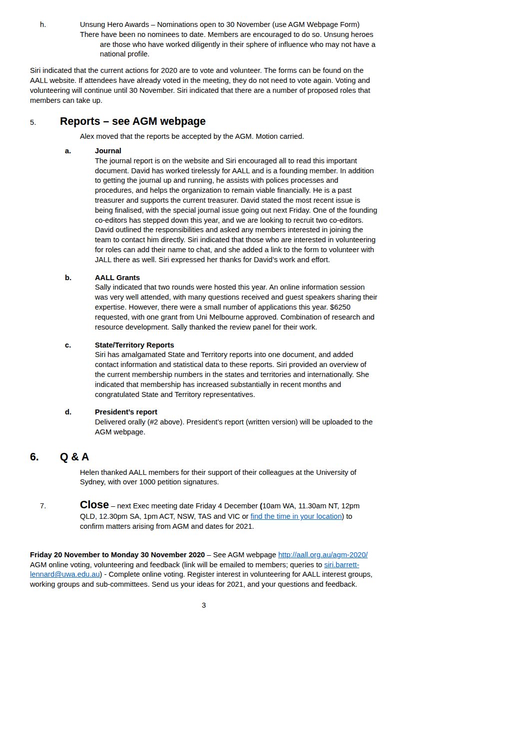h. Unsung Hero Awards – Nominations open to 30 November (use AGM Webpage Form) There have been no nominees to date. Members are encouraged to do so. Unsung heroes are those who have worked diligently in their sphere of influence who may not have a national profile.
Siri indicated that the current actions for 2020 are to vote and volunteer. The forms can be found on the AALL website. If attendees have already voted in the meeting, they do not need to vote again. Voting and volunteering will continue until 30 November. Siri indicated that there are a number of proposed roles that members can take up.
5. Reports – see AGM webpage
Alex moved that the reports be accepted by the AGM. Motion carried.
a. Journal
The journal report is on the website and Siri encouraged all to read this important document. David has worked tirelessly for AALL and is a founding member. In addition to getting the journal up and running, he assists with polices processes and procedures, and helps the organization to remain viable financially. He is a past treasurer and supports the current treasurer. David stated the most recent issue is being finalised, with the special journal issue going out next Friday. One of the founding co-editors has stepped down this year, and we are looking to recruit two co-editors. David outlined the responsibilities and asked any members interested in joining the team to contact him directly. Siri indicated that those who are interested in volunteering for roles can add their name to chat, and she added a link to the form to volunteer with JALL there as well. Siri expressed her thanks for David’s work and effort.
b. AALL Grants
Sally indicated that two rounds were hosted this year. An online information session was very well attended, with many questions received and guest speakers sharing their expertise. However, there were a small number of applications this year. $6250 requested, with one grant from Uni Melbourne approved. Combination of research and resource development. Sally thanked the review panel for their work.
c. State/Territory Reports
Siri has amalgamated State and Territory reports into one document, and added contact information and statistical data to these reports. Siri provided an overview of the current membership numbers in the states and territories and internationally. She indicated that membership has increased substantially in recent months and congratulated State and Territory representatives.
d. President’s report
Delivered orally (#2 above). President’s report (written version) will be uploaded to the AGM webpage.
6. Q & A
Helen thanked AALL members for their support of their colleagues at the University of Sydney, with over 1000 petition signatures.
7. Close – next Exec meeting date Friday 4 December (10am WA, 11.30am NT, 12pm QLD, 12.30pm SA, 1pm ACT, NSW, TAS and VIC or find the time in your location) to confirm matters arising from AGM and dates for 2021.
Friday 20 November to Monday 30 November 2020 – See AGM webpage http://aall.org.au/agm-2020/ AGM online voting, volunteering and feedback (link will be emailed to members; queries to siri.barrett-lennard@uwa.edu.au) - Complete online voting. Register interest in volunteering for AALL interest groups, working groups and sub-committees. Send us your ideas for 2021, and your questions and feedback.
3